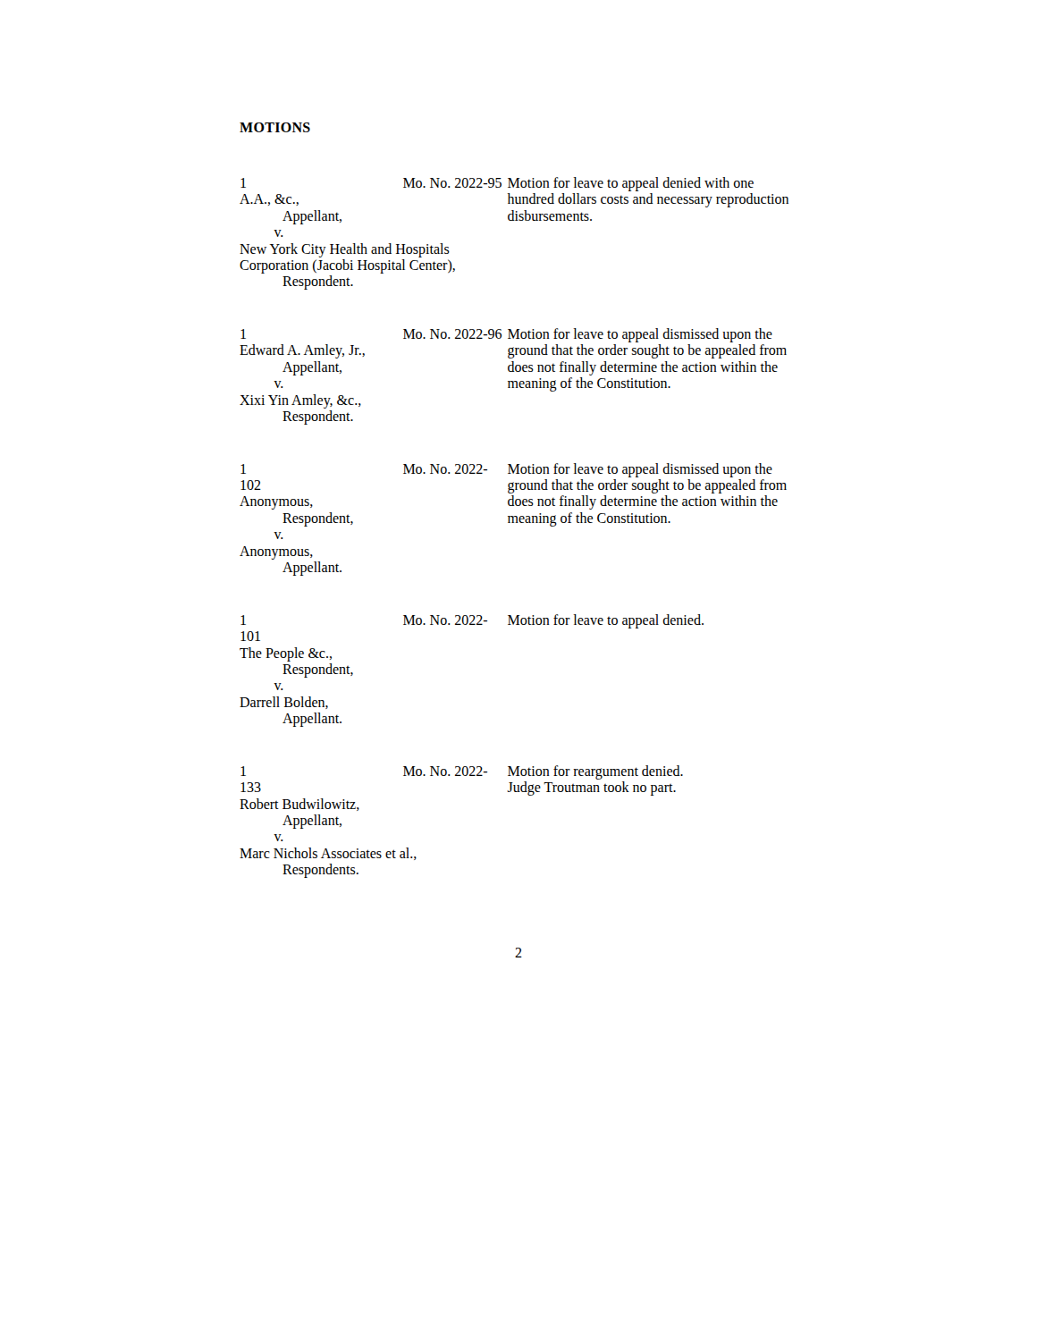MOTIONS
| 1 Mo. No. 2022-95 A.A., &c., Appellant, v. New York City Health and Hospitals Corporation (Jacobi Hospital Center), Respondent. | Motion for leave to appeal denied with one hundred dollars costs and necessary reproduction disbursements. |
| 1 Mo. No. 2022-96 Edward A. Amley, Jr., Appellant, v. Xixi Yin Amley, &c., Respondent. | Motion for leave to appeal dismissed upon the ground that the order sought to be appealed from does not finally determine the action within the meaning of the Constitution. |
| 1 Mo. No. 2022-102 Anonymous, Respondent, v. Anonymous, Appellant. | Motion for leave to appeal dismissed upon the ground that the order sought to be appealed from does not finally determine the action within the meaning of the Constitution. |
| 1 Mo. No. 2022-101 The People &c., Respondent, v. Darrell Bolden, Appellant. | Motion for leave to appeal denied. |
| 1 Mo. No. 2022-133 Robert Budwilowitz, Appellant, v. Marc Nichols Associates et al., Respondents. | Motion for reargument denied. Judge Troutman took no part. |
2